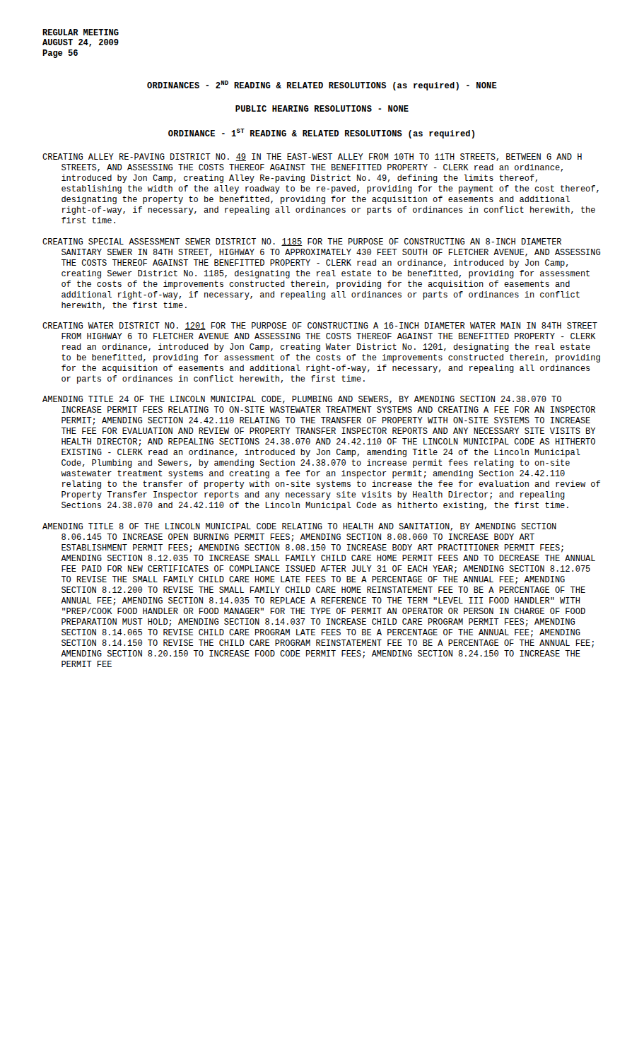REGULAR MEETING
AUGUST 24, 2009
Page 56
ORDINANCES - 2ND READING & RELATED RESOLUTIONS (as required) - NONE
PUBLIC HEARING RESOLUTIONS - NONE
ORDINANCE - 1ST READING & RELATED RESOLUTIONS (as required)
CREATING ALLEY RE-PAVING DISTRICT NO. 49 IN THE EAST-WEST ALLEY FROM 10TH TO 11TH STREETS, BETWEEN G AND H STREETS, AND ASSESSING THE COSTS THEREOF AGAINST THE BENEFITTED PROPERTY - CLERK read an ordinance, introduced by Jon Camp, creating Alley Re-paving District No. 49, defining the limits thereof, establishing the width of the alley roadway to be re-paved, providing for the payment of the cost thereof, designating the property to be benefitted, providing for the acquisition of easements and additional right-of-way, if necessary, and repealing all ordinances or parts of ordinances in conflict herewith, the first time.
CREATING SPECIAL ASSESSMENT SEWER DISTRICT NO. 1185 FOR THE PURPOSE OF CONSTRUCTING AN 8-INCH DIAMETER SANITARY SEWER IN 84TH STREET, HIGHWAY 6 TO APPROXIMATELY 430 FEET SOUTH OF FLETCHER AVENUE, AND ASSESSING THE COSTS THEREOF AGAINST THE BENEFITTED PROPERTY - CLERK read an ordinance, introduced by Jon Camp, creating Sewer District No. 1185, designating the real estate to be benefitted, providing for assessment of the costs of the improvements constructed therein, providing for the acquisition of easements and additional right-of-way, if necessary, and repealing all ordinances or parts of ordinances in conflict herewith, the first time.
CREATING WATER DISTRICT NO. 1201 FOR THE PURPOSE OF CONSTRUCTING A 16-INCH DIAMETER WATER MAIN IN 84TH STREET FROM HIGHWAY 6 TO FLETCHER AVENUE AND ASSESSING THE COSTS THEREOF AGAINST THE BENEFITTED PROPERTY - CLERK read an ordinance, introduced by Jon Camp, creating Water District No. 1201, designating the real estate to be benefitted, providing for assessment of the costs of the improvements constructed therein, providing for the acquisition of easements and additional right-of-way, if necessary, and repealing all ordinances or parts of ordinances in conflict herewith, the first time.
AMENDING TITLE 24 OF THE LINCOLN MUNICIPAL CODE, PLUMBING AND SEWERS, BY AMENDING SECTION 24.38.070 TO INCREASE PERMIT FEES RELATING TO ON-SITE WASTEWATER TREATMENT SYSTEMS AND CREATING A FEE FOR AN INSPECTOR PERMIT; AMENDING SECTION 24.42.110 RELATING TO THE TRANSFER OF PROPERTY WITH ON-SITE SYSTEMS TO INCREASE THE FEE FOR EVALUATION AND REVIEW OF PROPERTY TRANSFER INSPECTOR REPORTS AND ANY NECESSARY SITE VISITS BY HEALTH DIRECTOR; AND REPEALING SECTIONS 24.38.070 AND 24.42.110 OF THE LINCOLN MUNICIPAL CODE AS HITHERTO EXISTING - CLERK read an ordinance, introduced by Jon Camp, amending Title 24 of the Lincoln Municipal Code, Plumbing and Sewers, by amending Section 24.38.070 to increase permit fees relating to on-site wastewater treatment systems and creating a fee for an inspector permit; amending Section 24.42.110 relating to the transfer of property with on-site systems to increase the fee for evaluation and review of Property Transfer Inspector reports and any necessary site visits by Health Director; and repealing Sections 24.38.070 and 24.42.110 of the Lincoln Municipal Code as hitherto existing, the first time.
AMENDING TITLE 8 OF THE LINCOLN MUNICIPAL CODE RELATING TO HEALTH AND SANITATION, BY AMENDING SECTION 8.06.145 TO INCREASE OPEN BURNING PERMIT FEES; AMENDING SECTION 8.08.060 TO INCREASE BODY ART ESTABLISHMENT PERMIT FEES; AMENDING SECTION 8.08.150 TO INCREASE BODY ART PRACTITIONER PERMIT FEES; AMENDING SECTION 8.12.035 TO INCREASE SMALL FAMILY CHILD CARE HOME PERMIT FEES AND TO DECREASE THE ANNUAL FEE PAID FOR NEW CERTIFICATES OF COMPLIANCE ISSUED AFTER JULY 31 OF EACH YEAR; AMENDING SECTION 8.12.075 TO REVISE THE SMALL FAMILY CHILD CARE HOME LATE FEES TO BE A PERCENTAGE OF THE ANNUAL FEE; AMENDING SECTION 8.12.200 TO REVISE THE SMALL FAMILY CHILD CARE HOME REINSTATEMENT FEE TO BE A PERCENTAGE OF THE ANNUAL FEE; AMENDING SECTION 8.14.035 TO REPLACE A REFERENCE TO THE TERM "LEVEL III FOOD HANDLER" WITH "PREP/COOK FOOD HANDLER OR FOOD MANAGER" FOR THE TYPE OF PERMIT AN OPERATOR OR PERSON IN CHARGE OF FOOD PREPARATION MUST HOLD; AMENDING SECTION 8.14.037 TO INCREASE CHILD CARE PROGRAM PERMIT FEES; AMENDING SECTION 8.14.065 TO REVISE CHILD CARE PROGRAM LATE FEES TO BE A PERCENTAGE OF THE ANNUAL FEE; AMENDING SECTION 8.14.150 TO REVISE THE CHILD CARE PROGRAM REINSTATEMENT FEE TO BE A PERCENTAGE OF THE ANNUAL FEE; AMENDING SECTION 8.20.150 TO INCREASE FOOD CODE PERMIT FEES; AMENDING SECTION 8.24.150 TO INCREASE THE PERMIT FEE